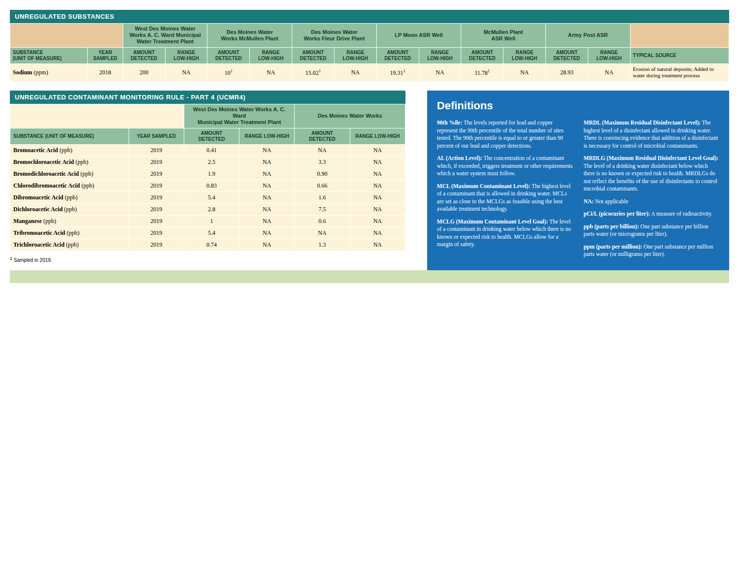Unregulated Substances
| | West Des Moines Water Works A. C. Ward Municipal Water Treatment Plant | Des Moines Water Works McMullen Plant | Des Moines Water Works Fleur Drive Plant | LP Moon ASR Well | McMullen Plant ASR Well | Army Post ASR | |
| SUBSTANCE (UNIT OF MEASURE) | YEAR SAMPLED | AMOUNT DETECTED | RANGE LOW-HIGH | AMOUNT DETECTED | RANGE LOW-HIGH | AMOUNT DETECTED | RANGE LOW-HIGH | AMOUNT DETECTED | RANGE LOW-HIGH | AMOUNT DETECTED | RANGE LOW-HIGH | AMOUNT DETECTED | RANGE LOW-HIGH | TYPICAL SOURCE |
| Sodium (ppm) | 2018 | 200 | NA | 10 1 | NA | 15.02 1 | NA | 19.31 1 | NA | 11.78 1 | NA | 28.93 | NA | Erosion of natural deposits; Added to water during treatment process |
Unregulated Contaminant Monitoring Rule - Part 4 (UCMR4)
| | West Des Moines Water Works A. C. Ward Municipal Water Treatment Plant | Des Moines Water Works |
| SUBSTANCE (UNIT OF MEASURE) | YEAR SAMPLED | AMOUNT DETECTED | RANGE LOW-HIGH | AMOUNT DETECTED | RANGE LOW-HIGH |
| Bromoacetic Acid (ppb) | 2019 | 0.41 | NA | NA | NA |
| Bromochloroacetic Acid (ppb) | 2019 | 2.5 | NA | 3.3 | NA |
| Bromodichloroacetic Acid (ppb) | 2019 | 1.9 | NA | 0.90 | NA |
| Chlorodibromoacetic Acid (ppb) | 2019 | 0.83 | NA | 0.66 | NA |
| Dibromoacetic Acid (ppb) | 2019 | 5.4 | NA | 1.6 | NA |
| Dichloroacetic Acid (ppb) | 2019 | 2.8 | NA | 7.5 | NA |
| Manganese (ppb) | 2019 | 1 | NA | 0.6 | NA |
| Tribromoacetic Acid (ppb) | 2019 | 5.4 | NA | NA | NA |
| Trichloroacetic Acid (ppb) | 2019 | 0.74 | NA | 1.3 | NA |
1 Sampled in 2019.
Definitions
90th %ile: The levels reported for lead and copper represent the 90th percentile of the total number of sites tested. The 90th percentile is equal to or greater than 90 percent of our lead and copper detections.
AL (Action Level): The concentration of a contaminant which, if exceeded, triggers treatment or other requirements which a water system must follow.
MCL (Maximum Contaminant Level): The highest level of a contaminant that is allowed in drinking water. MCLs are set as close to the MCLGs as feasible using the best available treatment technology.
MCLG (Maximum Contaminant Level Goal): The level of a contaminant in drinking water below which there is no known or expected risk to health. MCLGs allow for a margin of safety.
MRDL (Maximum Residual Disinfectant Level): The highest level of a disinfectant allowed in drinking water. There is convincing evidence that addition of a disinfectant is necessary for control of microbial contaminants.
MRDLG (Maximum Residual Disinfectant Level Goal): The level of a drinking water disinfectant below which there is no known or expected risk to health. MRDLGs do not reflect the benefits of the use of disinfectants to control microbial contaminants.
NA: Not applicable
pCi/L (picocuries per liter): A measure of radioactivity.
ppb (parts per billion): One part substance per billion parts water (or micrograms per liter).
ppm (parts per million): One part substance per million parts water (or milligrams per liter).